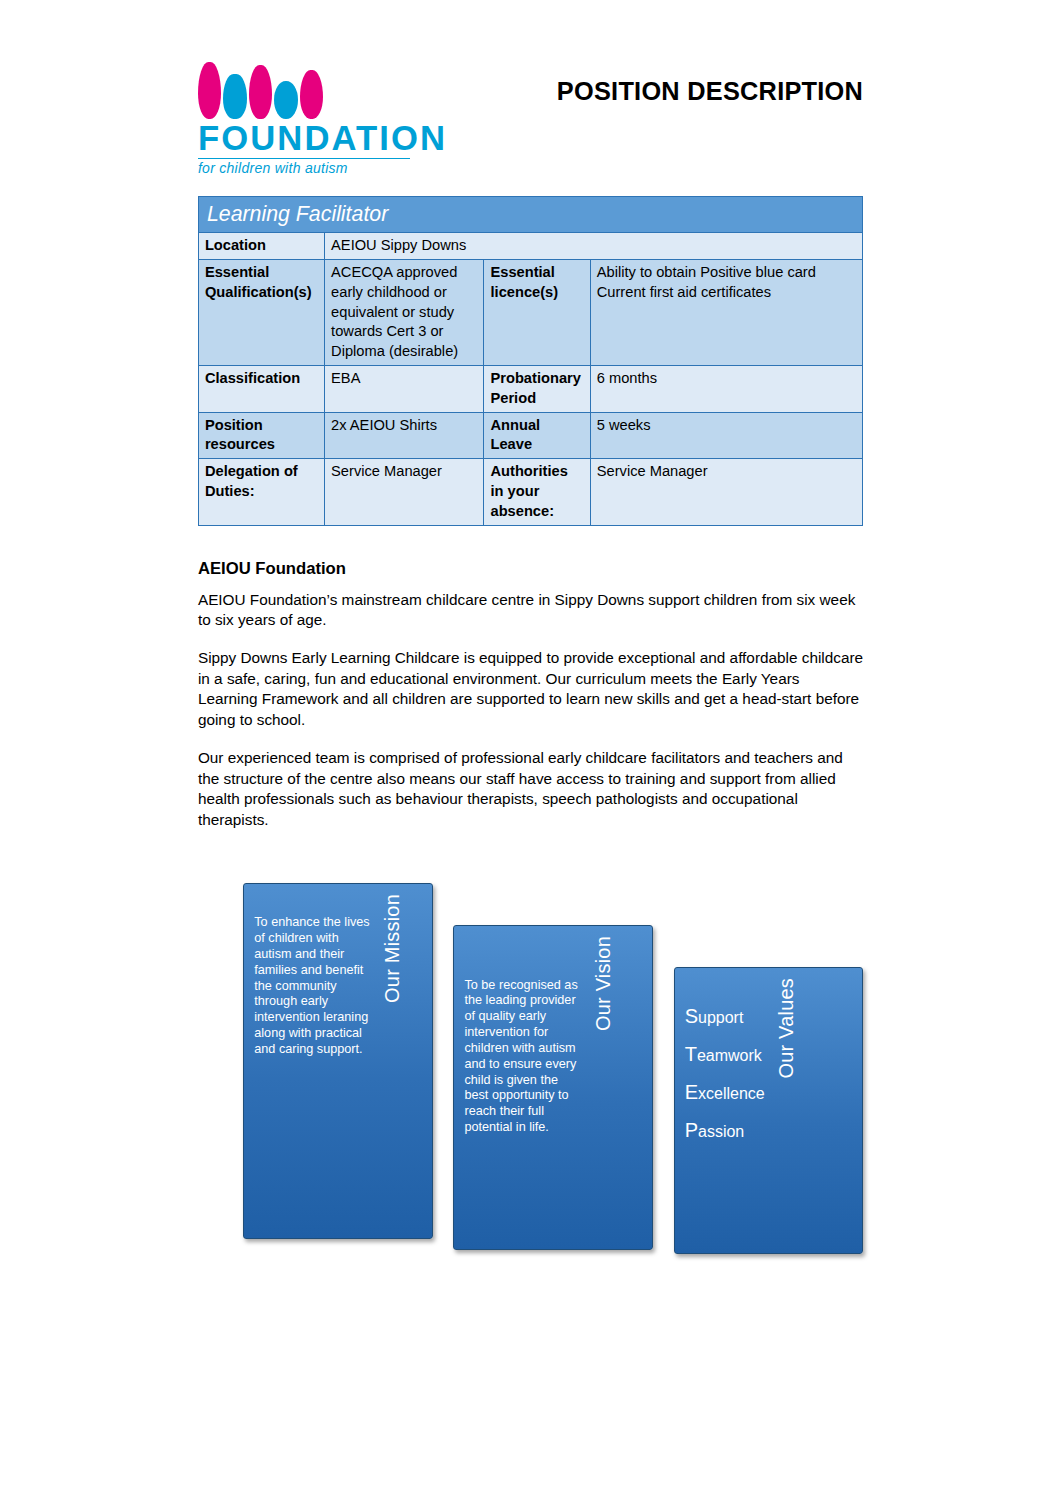FOUNDATION
for children with autism
POSITION DESCRIPTION
Learning Facilitator
| Location | AEIOU Sippy Downs |
| Essential Qualification(s) | ACECQA approved early childhood or equivalent or study towards Cert 3 or Diploma (desirable) | Essential licence(s) | Ability to obtain Positive blue card Current first aid certificates |
| Classification | EBA | Probationary Period | 6 months |
| Position resources | 2x AEIOU Shirts | Annual Leave | 5 weeks |
| Delegation of Duties: | Service Manager | Authorities in your absence: | Service Manager |
AEIOU Foundation
AEIOU Foundation’s mainstream childcare centre in Sippy Downs support children from six week to six years of age.
Sippy Downs Early Learning Childcare is equipped to provide exceptional and affordable childcare in a safe, caring, fun and educational environment. Our curriculum meets the Early Years Learning Framework and all children are supported to learn new skills and get a head-start before going to school.
Our experienced team is comprised of professional early childcare facilitators and teachers and the structure of the centre also means our staff have access to training and support from allied health professionals such as behaviour therapists, speech pathologists and occupational therapists.
To enhance the lives of children with autism and their families and benefit the community through early intervention leraning along with practical and caring support.
Our Mission
To be recognised as the leading provider of quality early intervention for children with autism and to ensure every child is given the best opportunity to reach their full potential in life.
Our Vision
Support
Teamwork
Excellence
Passion
Our Values